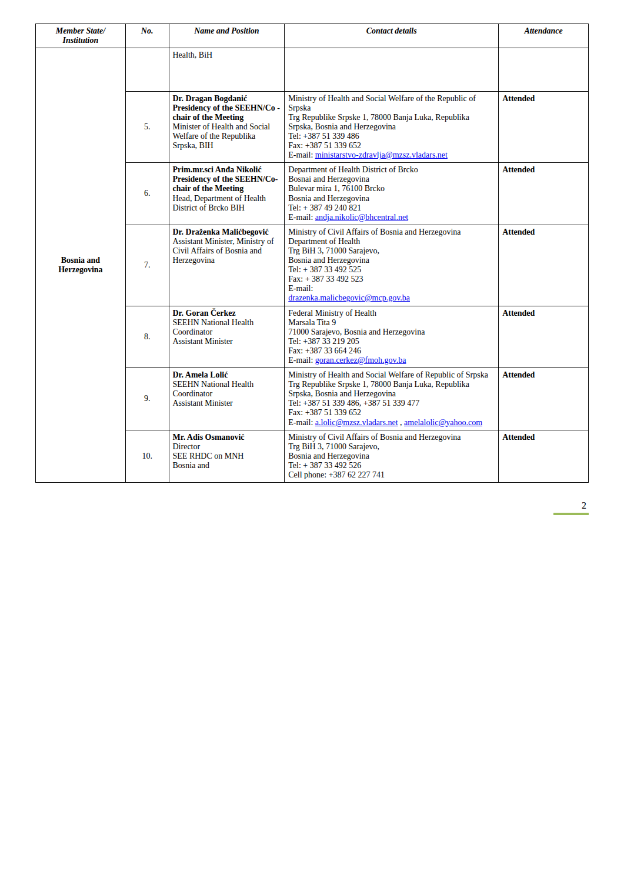| Member State/ Institution | No. | Name and Position | Contact details | Attendance |
| --- | --- | --- | --- | --- |
| Bosnia and Herzegovina | | Health, BiH | | |
| 5. | Dr. Dragan Bogdanić Presidency of the SEEHN/Co -chair of the Meeting Minister of Health and Social Welfare of the Republika Srpska, BIH | Ministry of Health and Social Welfare of the Republic of Srpska Trg Republike Srpske 1, 78000 Banja Luka, Republika Srpska, Bosnia and Herzegovina Tel: +387 51 339 486 Fax: +387 51 339 652 E-mail: ministarstvo-zdravlja@mzsz.vladars.net | Attended |
| 6. | Prim.mr.sci Anđa Nikolić Presidency of the SEEHN/Co-chair of the Meeting Head, Department of Health District of Brcko BIH | Department of Health District of Brcko Bosnai and Herzegovina Bulevar mira 1, 76100 Brcko Bosnia and Herzegovina Tel: + 387 49 240 821 E-mail: andja.nikolic@bhcentral.net | Attended |
| 7. | Dr. Draženka Malićbegović Assistant Minister, Ministry of Civil Affairs of Bosnia and Herzegovina | Ministry of Civil Affairs of Bosnia and Herzegovina Department of Health Trg BiH 3, 71000 Sarajevo, Bosnia and Herzegovina Tel: + 387 33 492 525 Fax: + 387 33 492 523 E-mail: drazenka.malicbegovic@mcp.gov.ba | Attended |
| 8. | Dr. Goran Čerkez SEEHN National Health Coordinator Assistant Minister | Federal Ministry of Health Marsala Tita 9 71000 Sarajevo, Bosnia and Herzegovina Tel: +387 33 219 205 Fax: +387 33 664 246 E-mail: goran.cerkez@fmoh.gov.ba | Attended |
| 9. | Dr. Amela Lolić SEEHN National Health Coordinator Assistant Minister | Ministry of Health and Social Welfare of Republic of Srpska Trg Republike Srpske 1, 78000 Banja Luka, Republika Srpska, Bosnia and Herzegovina Tel: +387 51 339 486, +387 51 339 477 Fax: +387 51 339 652 E-mail: a.lolic@mzsz.vladars.net , amelalolic@yahoo.com | Attended |
| 10. | Mr. Adis Osmanović Director SEE RHDC on MNH Bosnia and | Ministry of Civil Affairs of Bosnia and Herzegovina Trg BiH 3, 71000 Sarajevo, Bosnia and Herzegovina Tel: + 387 33 492 526 Cell phone: +387 62 227 741 | Attended |
2